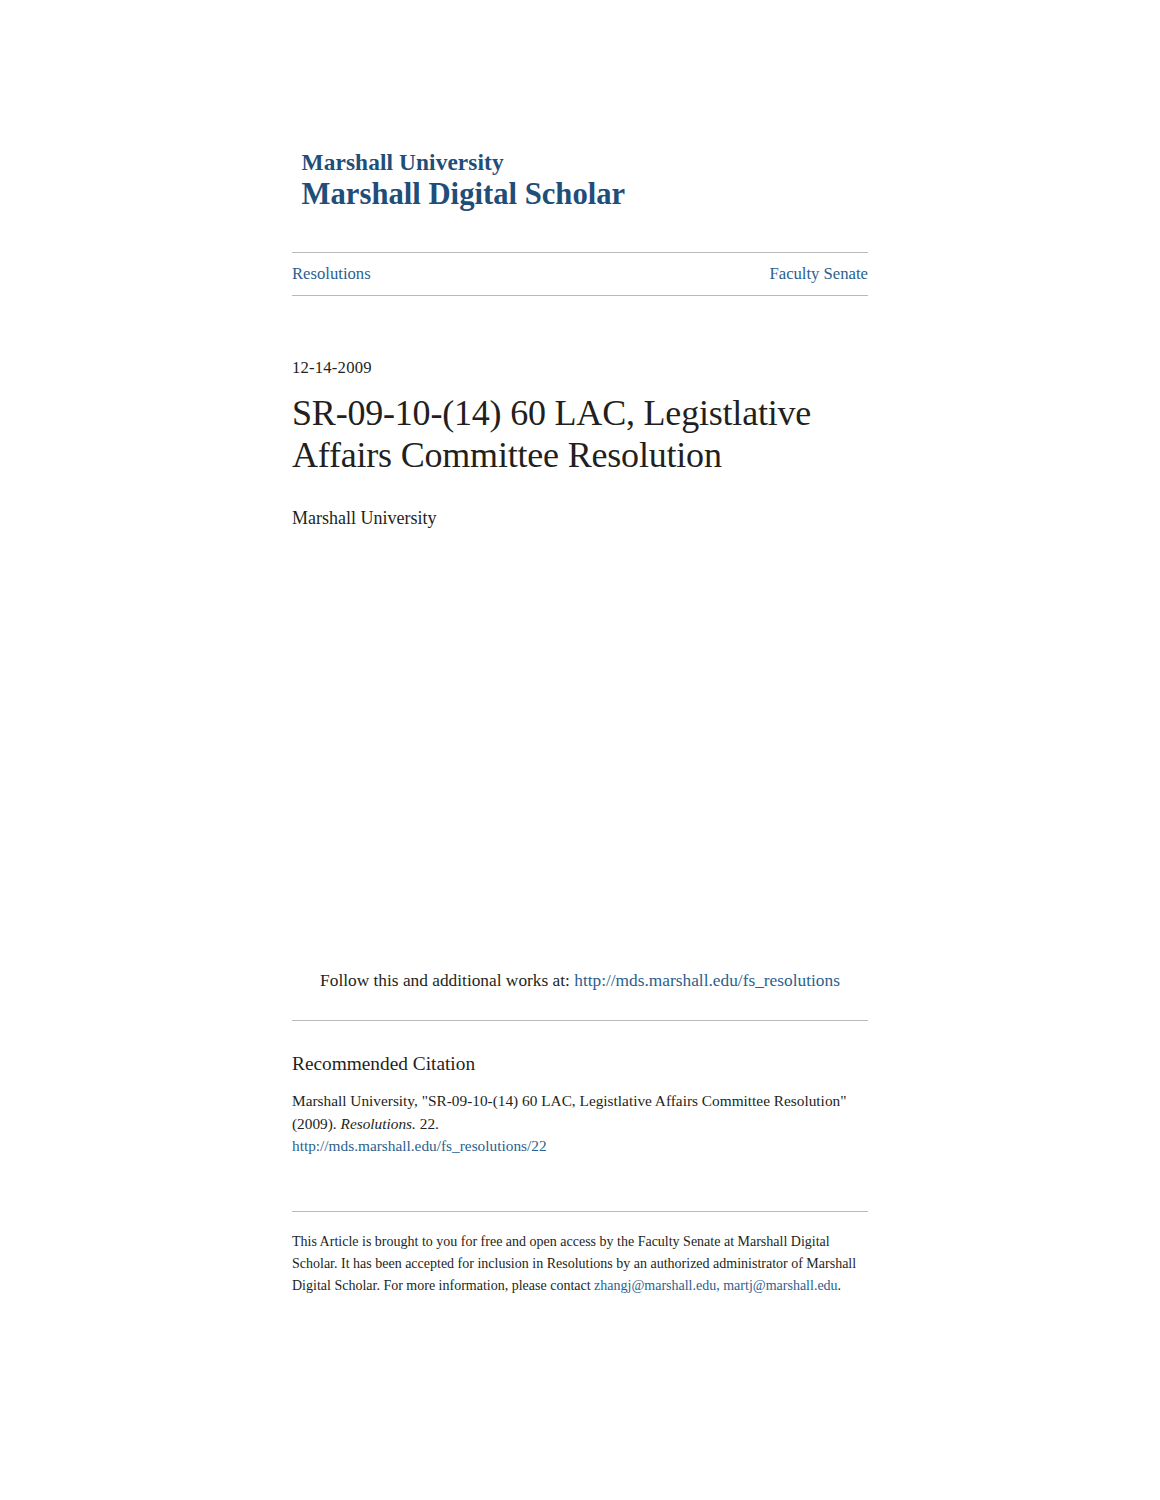Marshall University
Marshall Digital Scholar
Resolutions
Faculty Senate
12-14-2009
SR-09-10-(14) 60 LAC, Legistlative Affairs Committee Resolution
Marshall University
Follow this and additional works at: http://mds.marshall.edu/fs_resolutions
Recommended Citation
Marshall University, "SR-09-10-(14) 60 LAC, Legistlative Affairs Committee Resolution" (2009). Resolutions. 22.
http://mds.marshall.edu/fs_resolutions/22
This Article is brought to you for free and open access by the Faculty Senate at Marshall Digital Scholar. It has been accepted for inclusion in Resolutions by an authorized administrator of Marshall Digital Scholar. For more information, please contact zhangj@marshall.edu, martj@marshall.edu.